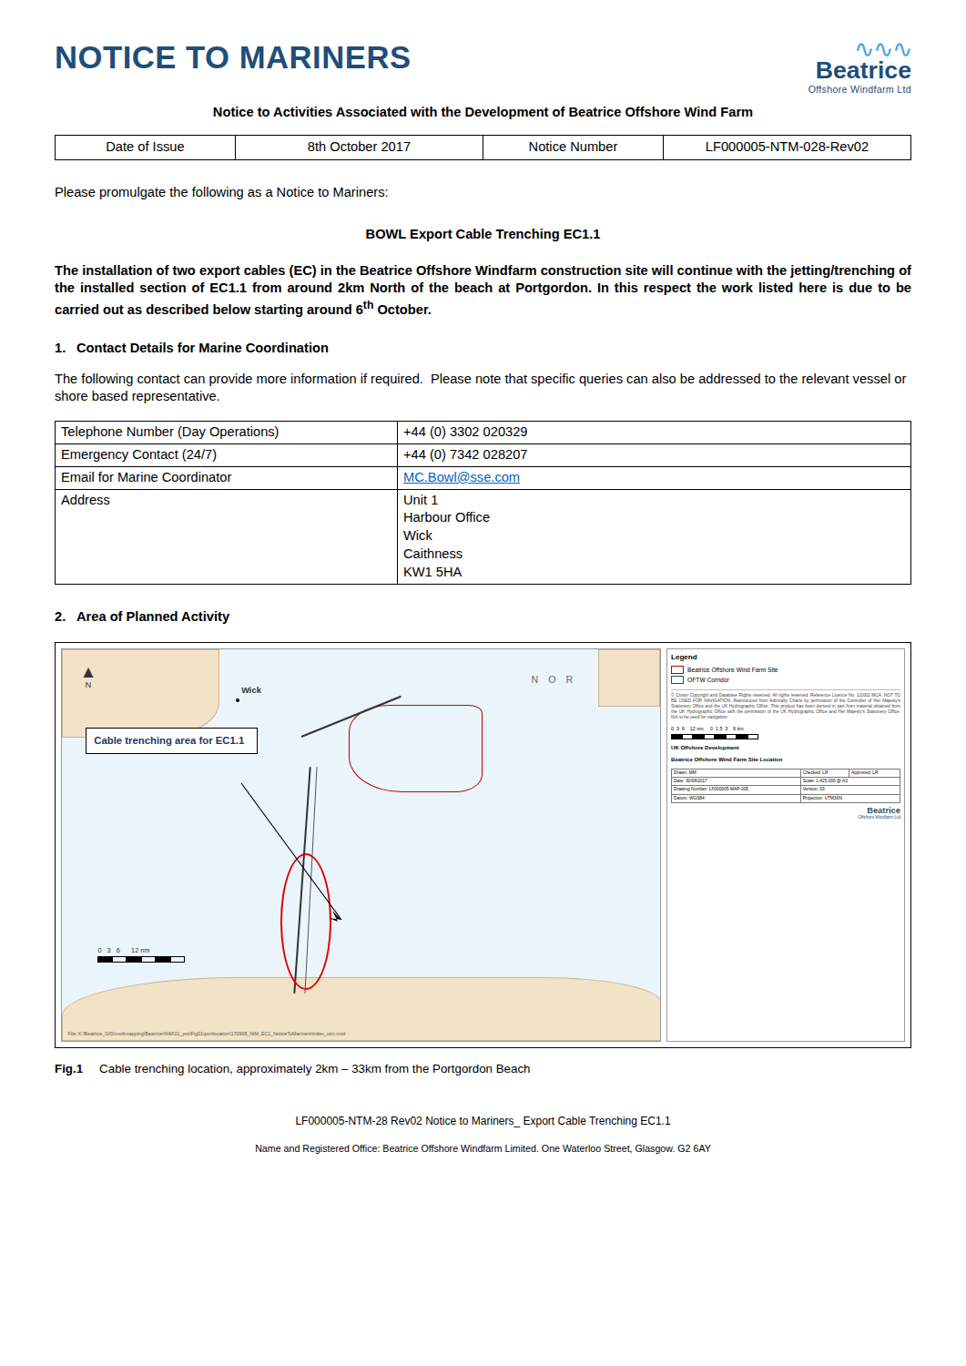NOTICE TO MARINERS
∿∿∿ Beatrice Offshore Windfarm Ltd
Notice to Activities Associated with the Development of Beatrice Offshore Wind Farm
| Date of Issue | 8th October 2017 | Notice Number | LF000005-NTM-028-Rev02 |
Please promulgate the following as a Notice to Mariners:
BOWL Export Cable Trenching EC1.1
The installation of two export cables (EC) in the Beatrice Offshore Windfarm construction site will continue with the jetting/trenching of the installed section of EC1.1 from around 2km North of the beach at Portgordon. In this respect the work listed here is due to be carried out as described below starting around 6th October.
1. Contact Details for Marine Coordination
The following contact can provide more information if required. Please note that specific queries can also be addressed to the relevant vessel or shore based representative.
| Telephone Number (Day Operations) | +44 (0) 3302 020329 |
| Emergency Contact (24/7) | +44 (0) 7342 028207 |
| Email for Marine Coordinator | MC.Bowl@sse.com |
| Address | Unit 1 Harbour Office Wick Caithness KW1 5HA |
2. Area of Planned Activity
▲ N
Wick
N O R
Cable trenching area for EC1.1
0 3 6 12 nm
File: K:\Beatrice_GIS\mxd\mapping\Beatrice\NtM\01_pro\Fig01\portlocation\170908_NtM_EC1_NoticeToMariners\index_utm.mxd
Legend
Beatrice Offshore Wind Farm Site
OFTW Corridor
© Crown Copyright and Database Rights reserved. All rights reserved. Reference Licence No. 1/2002 MCA. NOT TO BE USED FOR NAVIGATION. Reproduced from Admiralty Charts by permission of the Controller of Her Majesty's Stationery Office and the UK Hydrographic Office. This product has been derived in part from material obtained from the UK Hydrographic Office with the permission of the UK Hydrographic Office and Her Majesty's Stationery Office. Not to be used for navigation.
0 3 6 12 nm 0 1.5 3 6 km
UK Offshore Development
Beatrice Offshore Wind Farm Site Location
| Drawn: MM | Checked: LR | Approved: LR |
| Date: 30/08/2017 | Scale: 1:425,000 @ A3 |
| Drawing Number: LF000005-MAP-005 | Version: 03 |
| Datum: WGS84 | Projection: UTM30N |
Beatrice Offshore Windfarm Ltd
Fig.1 Cable trenching location, approximately 2km – 33km from the Portgordon Beach
LF000005-NTM-28 Rev02 Notice to Mariners_ Export Cable Trenching EC1.1
Name and Registered Office: Beatrice Offshore Windfarm Limited. One Waterloo Street, Glasgow. G2 6AY